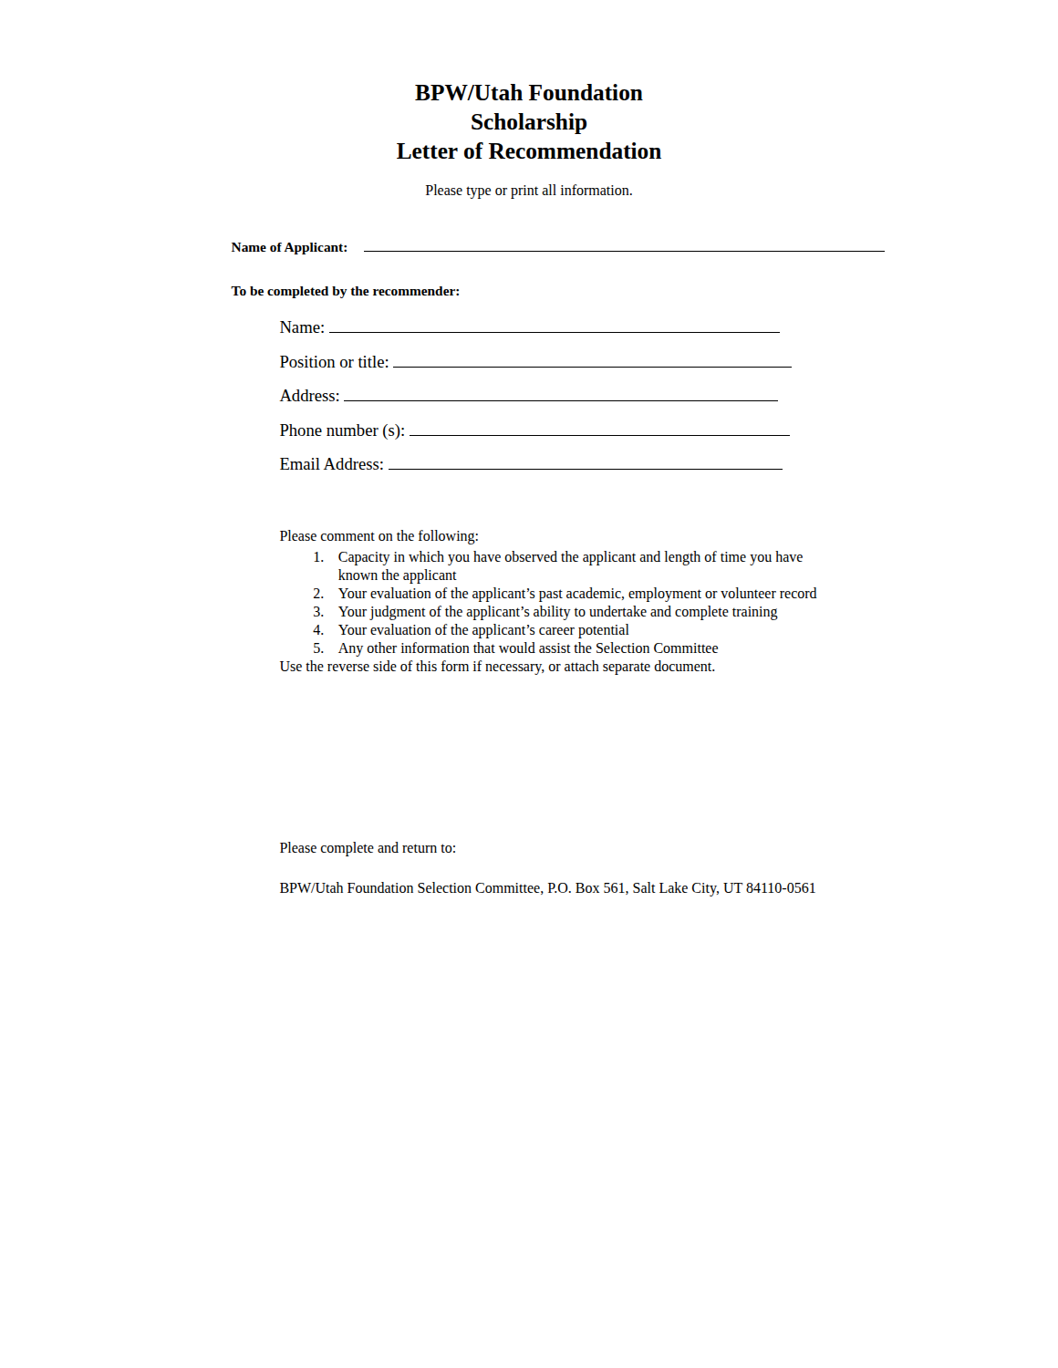BPW/Utah Foundation
Scholarship
Letter of Recommendation
Please type or print all information.
Name of Applicant:
To be completed by the recommender:
Name:
Position or title:
Address:
Phone number (s):
Email Address:
Please comment on the following:
Capacity in which you have observed the applicant and length of time you have known the applicant
Your evaluation of the applicant’s past academic, employment or volunteer record
Your judgment of the applicant’s ability to undertake and complete training
Your evaluation of the applicant’s career potential
Any other information that would assist the Selection Committee
Use the reverse side of this form if necessary, or attach separate document.
Please complete and return to:
BPW/Utah Foundation Selection Committee, P.O. Box 561, Salt Lake City, UT 84110-0561